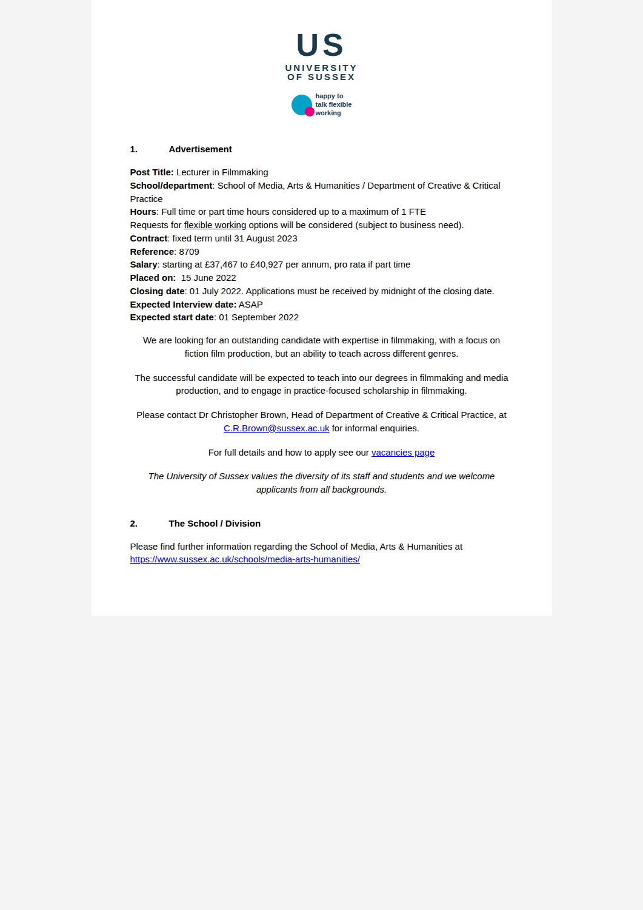US UNIVERSITY OF SUSSEX
happy to
talk flexible
working
1. Advertisement
Post Title: Lecturer in Filmmaking
School/department: School of Media, Arts & Humanities / Department of Creative & Critical Practice
Hours: Full time or part time hours considered up to a maximum of 1 FTE
Requests for flexible working options will be considered (subject to business need).
Contract: fixed term until 31 August 2023
Reference: 8709
Salary: starting at £37,467 to £40,927 per annum, pro rata if part time
Placed on: 15 June 2022
Closing date: 01 July 2022. Applications must be received by midnight of the closing date.
Expected Interview date: ASAP
Expected start date: 01 September 2022
We are looking for an outstanding candidate with expertise in filmmaking, with a focus on fiction film production, but an ability to teach across different genres.
The successful candidate will be expected to teach into our degrees in filmmaking and media production, and to engage in practice-focused scholarship in filmmaking.
Please contact Dr Christopher Brown, Head of Department of Creative & Critical Practice, at C.R.Brown@sussex.ac.uk for informal enquiries.
For full details and how to apply see our vacancies page
The University of Sussex values the diversity of its staff and students and we welcome applicants from all backgrounds.
2. The School / Division
Please find further information regarding the School of Media, Arts & Humanities at
https://www.sussex.ac.uk/schools/media-arts-humanities/